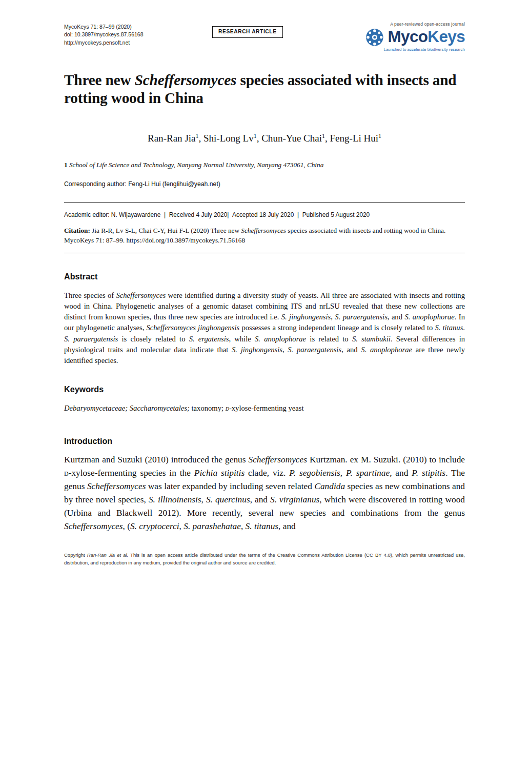MycoKeys 71: 87–99 (2020)
doi: 10.3897/mycokeys.87.56168
http://mycokeys.pensoft.net
Research Article
A peer-reviewed open-access journal
MycoKeys
Launched to accelerate biodiversity research
Three new Scheffersomyces species associated with insects and rotting wood in China
Ran-Ran Jia1, Shi-Long Lv1, Chun-Yue Chai1, Feng-Li Hui1
1 School of Life Science and Technology, Nanyang Normal University, Nanyang 473061, China
Corresponding author: Feng-Li Hui (fenglihui@yeah.net)
Academic editor: N. Wijayawardene | Received 4 July 2020| Accepted 18 July 2020 | Published 5 August 2020
Citation: Jia R-R, Lv S-L, Chai C-Y, Hui F-L (2020) Three new Scheffersomyces species associated with insects and rotting wood in China. MycoKeys 71: 87–99. https://doi.org/10.3897/mycokeys.71.56168
Abstract
Three species of Scheffersomyces were identified during a diversity study of yeasts. All three are associated with insects and rotting wood in China. Phylogenetic analyses of a genomic dataset combining ITS and nrLSU revealed that these new collections are distinct from known species, thus three new species are introduced i.e. S. jinghongensis, S. paraergatensis, and S. anoplophorae. In our phylogenetic analyses, Scheffersomyces jinghongensis possesses a strong independent lineage and is closely related to S. titanus. S. paraergatensis is closely related to S. ergatensis, while S. anoplophorae is related to S. stambukii. Several differences in physiological traits and molecular data indicate that S. jinghongensis, S. paraergatensis, and S. anoplophorae are three newly identified species.
Keywords
Debaryomycetaceae; Saccharomycetales; taxonomy; d-xylose-fermenting yeast
Introduction
Kurtzman and Suzuki (2010) introduced the genus Scheffersomyces Kurtzman. ex M. Suzuki. (2010) to include d-xylose-fermenting species in the Pichia stipitis clade, viz. P. segobiensis, P. spartinae, and P. stipitis. The genus Scheffersomyces was later expanded by including seven related Candida species as new combinations and by three novel species, S. illinoinensis, S. quercinus, and S. virginianus, which were discovered in rotting wood (Urbina and Blackwell 2012). More recently, several new species and combinations from the genus Scheffersomyces, (S. cryptocerci, S. parashehatae, S. titanus, and
Copyright Ran-Ran Jia et al. This is an open access article distributed under the terms of the Creative Commons Attribution License (CC BY 4.0), which permits unrestricted use, distribution, and reproduction in any medium, provided the original author and source are credited.